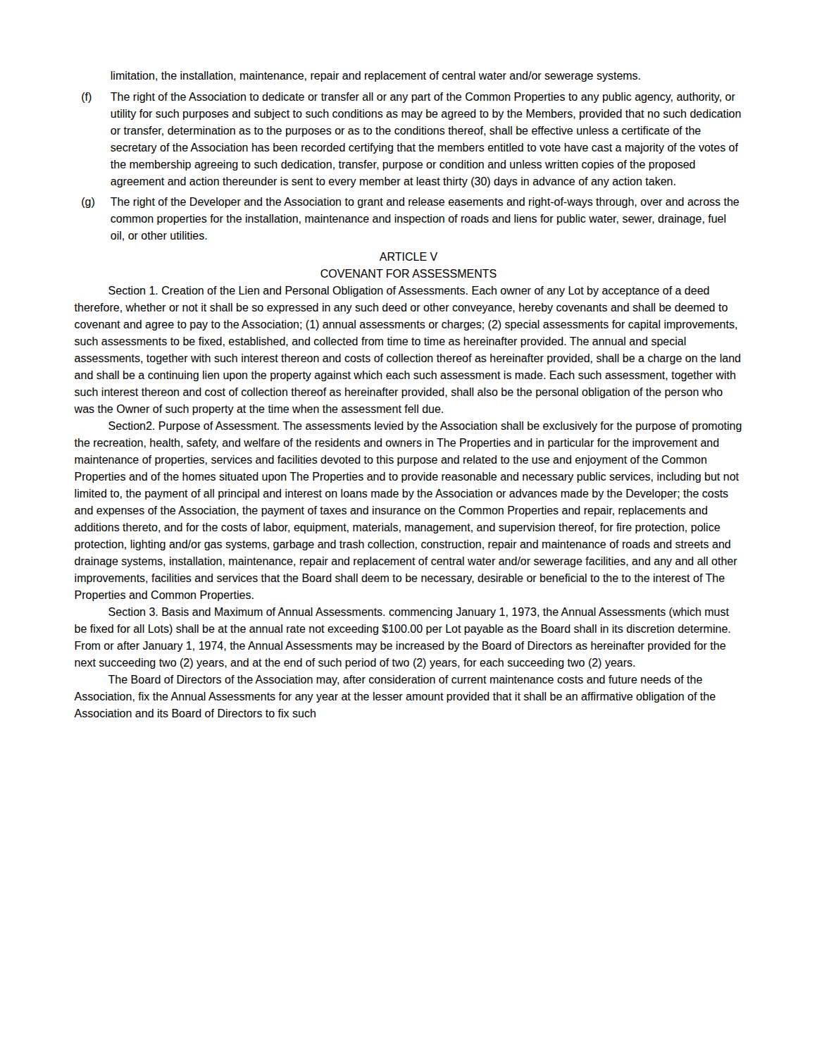limitation, the installation, maintenance, repair and replacement of central water and/or sewerage systems.
(f) The right of the Association to dedicate or transfer all or any part of the Common Properties to any public agency, authority, or utility for such purposes and subject to such conditions as may be agreed to by the Members, provided that no such dedication or transfer, determination as to the purposes or as to the conditions thereof, shall be effective unless a certificate of the secretary of the Association has been recorded certifying that the members entitled to vote have cast a majority of the votes of the membership agreeing to such dedication, transfer, purpose or condition and unless written copies of the proposed agreement and action thereunder is sent to every member at least thirty (30) days in advance of any action taken.
(g) The right of the Developer and the Association to grant and release easements and right-of-ways through, over and across the common properties for the installation, maintenance and inspection of roads and liens for public water, sewer, drainage, fuel oil, or other utilities.
ARTICLE V
COVENANT FOR ASSESSMENTS
Section 1. Creation of the Lien and Personal Obligation of Assessments. Each owner of any Lot by acceptance of a deed therefore, whether or not it shall be so expressed in any such deed or other conveyance, hereby covenants and shall be deemed to covenant and agree to pay to the Association; (1) annual assessments or charges; (2) special assessments for capital improvements, such assessments to be fixed, established, and collected from time to time as hereinafter provided. The annual and special assessments, together with such interest thereon and costs of collection thereof as hereinafter provided, shall be a charge on the land and shall be a continuing lien upon the property against which each such assessment is made. Each such assessment, together with such interest thereon and cost of collection thereof as hereinafter provided, shall also be the personal obligation of the person who was the Owner of such property at the time when the assessment fell due.
Section2. Purpose of Assessment. The assessments levied by the Association shall be exclusively for the purpose of promoting the recreation, health, safety, and welfare of the residents and owners in The Properties and in particular for the improvement and maintenance of properties, services and facilities devoted to this purpose and related to the use and enjoyment of the Common Properties and of the homes situated upon The Properties and to provide reasonable and necessary public services, including but not limited to, the payment of all principal and interest on loans made by the Association or advances made by the Developer; the costs and expenses of the Association, the payment of taxes and insurance on the Common Properties and repair, replacements and additions thereto, and for the costs of labor, equipment, materials, management, and supervision thereof, for fire protection, police protection, lighting and/or gas systems, garbage and trash collection, construction, repair and maintenance of roads and streets and drainage systems, installation, maintenance, repair and replacement of central water and/or sewerage facilities, and any and all other improvements, facilities and services that the Board shall deem to be necessary, desirable or beneficial to the to the interest of The Properties and Common Properties.
Section 3. Basis and Maximum of Annual Assessments. commencing January 1, 1973, the Annual Assessments (which must be fixed for all Lots) shall be at the annual rate not exceeding $100.00 per Lot payable as the Board shall in its discretion determine. From or after January 1, 1974, the Annual Assessments may be increased by the Board of Directors as hereinafter provided for the next succeeding two (2) years, and at the end of such period of two (2) years, for each succeeding two (2) years.
The Board of Directors of the Association may, after consideration of current maintenance costs and future needs of the Association, fix the Annual Assessments for any year at the lesser amount provided that it shall be an affirmative obligation of the Association and its Board of Directors to fix such